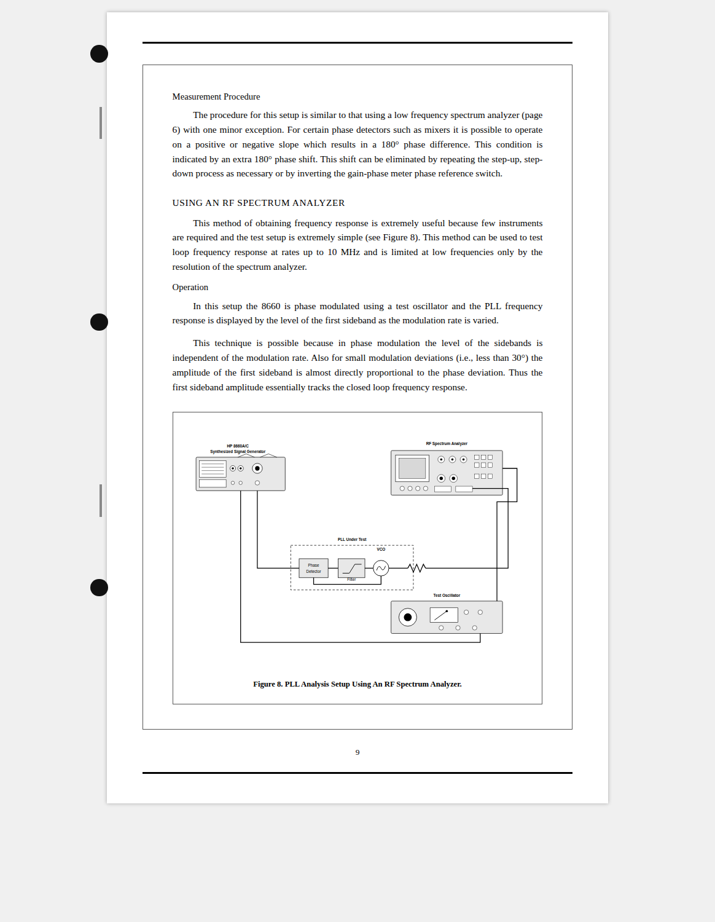Measurement Procedure
The procedure for this setup is similar to that using a low frequency spectrum analyzer (page 6) with one minor exception. For certain phase detectors such as mixers it is possible to operate on a positive or negative slope which results in a 180° phase difference. This condition is indicated by an extra 180° phase shift. This shift can be eliminated by repeating the step-up, step-down process as necessary or by inverting the gain-phase meter phase reference switch.
USING AN RF SPECTRUM ANALYZER
This method of obtaining frequency response is extremely useful because few instruments are required and the test setup is extremely simple (see Figure 8). This method can be used to test loop frequency response at rates up to 10 MHz and is limited at low frequencies only by the resolution of the spectrum analyzer.
Operation
In this setup the 8660 is phase modulated using a test oscillator and the PLL frequency response is displayed by the level of the first sideband as the modulation rate is varied.
This technique is possible because in phase modulation the level of the sidebands is independent of the modulation rate. Also for small modulation deviations (i.e., less than 30°) the amplitude of the first sideband is almost directly proportional to the phase deviation. Thus the first sideband amplitude essentially tracks the closed loop frequency response.
HP 8660A/C Synthesized Signal Generator RF Spectrum Analyzer PLL Under Test Test Oscillator Phase Detector Filter VCO
Figure 8. PLL Analysis Setup Using An RF Spectrum Analyzer.
9